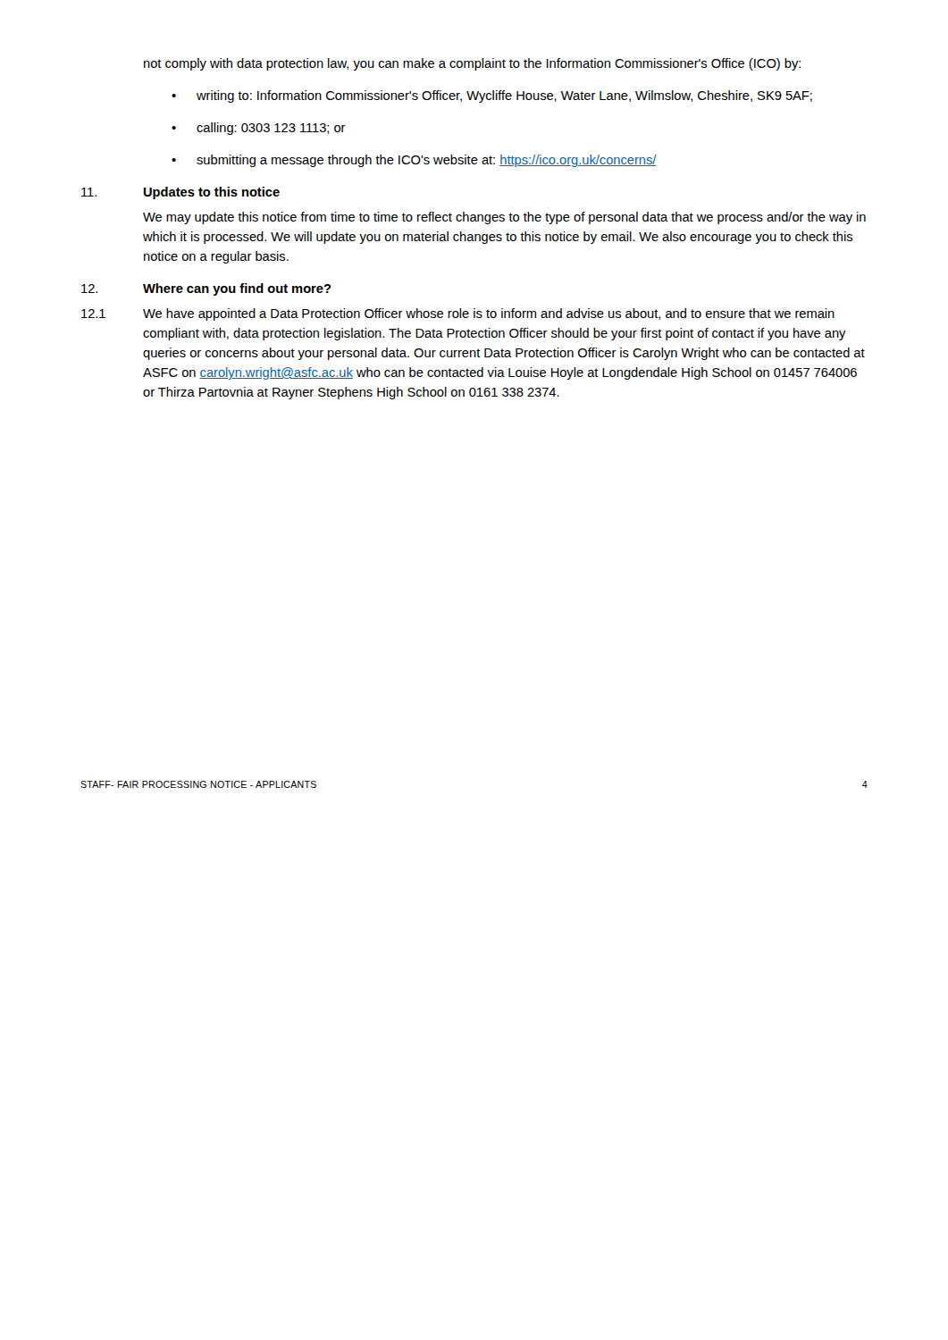not comply with data protection law, you can make a complaint to the Information Commissioner's Office (ICO) by:
writing to: Information Commissioner's Officer, Wycliffe House, Water Lane, Wilmslow, Cheshire, SK9 5AF;
calling: 0303 123 1113; or
submitting a message through the ICO's website at: https://ico.org.uk/concerns/
11.
Updates to this notice
We may update this notice from time to time to reflect changes to the type of personal data that we process and/or the way in which it is processed. We will update you on material changes to this notice by email. We also encourage you to check this notice on a regular basis.
12.
Where can you find out more?
12.1
We have appointed a Data Protection Officer whose role is to inform and advise us about, and to ensure that we remain compliant with, data protection legislation. The Data Protection Officer should be your first point of contact if you have any queries or concerns about your personal data. Our current Data Protection Officer is Carolyn Wright who can be contacted at ASFC on carolyn.wright@asfc.ac.uk who can be contacted via Louise Hoyle at Longdendale High School on 01457 764006 or Thirza Partovnia at Rayner Stephens High School on 0161 338 2374.
STAFF- FAIR PROCESSING NOTICE - APPLICANTS 4